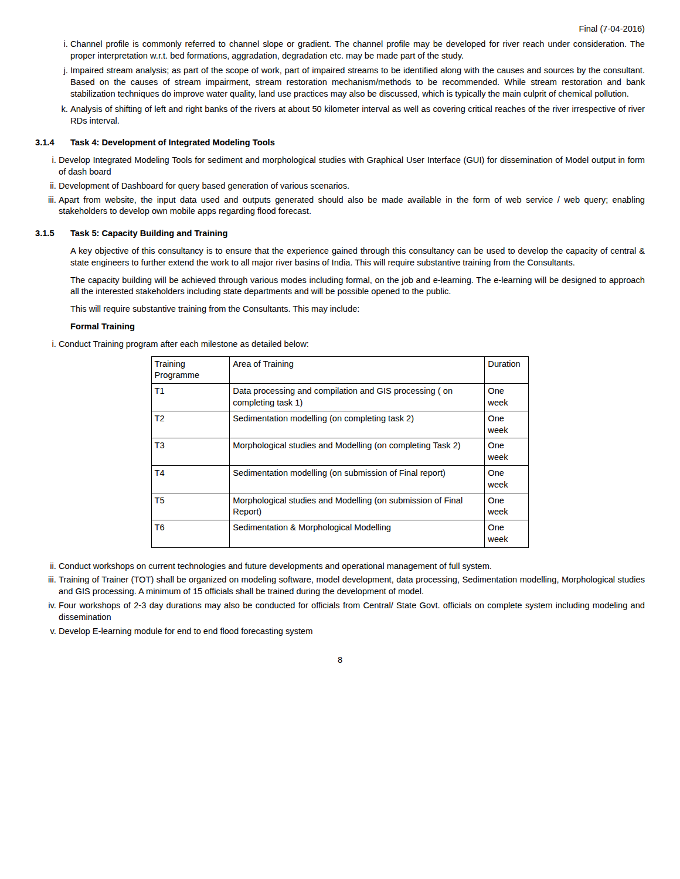Final (7-04-2016)
Channel profile is commonly referred to channel slope or gradient. The channel profile may be developed for river reach under consideration. The proper interpretation w.r.t. bed formations, aggradation, degradation etc. may be made part of the study.
Impaired stream analysis; as part of the scope of work, part of impaired streams to be identified along with the causes and sources by the consultant. Based on the causes of stream impairment, stream restoration mechanism/methods to be recommended. While stream restoration and bank stabilization techniques do improve water quality, land use practices may also be discussed, which is typically the main culprit of chemical pollution.
Analysis of shifting of left and right banks of the rivers at about 50 kilometer interval as well as covering critical reaches of the river irrespective of river RDs interval.
3.1.4 Task 4: Development of Integrated Modeling Tools
Develop Integrated Modeling Tools for sediment and morphological studies with Graphical User Interface (GUI) for dissemination of Model output in form of dash board
Development of Dashboard for query based generation of various scenarios.
Apart from website, the input data used and outputs generated should also be made available in the form of web service / web query; enabling stakeholders to develop own mobile apps regarding flood forecast.
3.1.5 Task 5: Capacity Building and Training
A key objective of this consultancy is to ensure that the experience gained through this consultancy can be used to develop the capacity of central & state engineers to further extend the work to all major river basins of India. This will require substantive training from the Consultants.
The capacity building will be achieved through various modes including formal, on the job and e-learning. The e-learning will be designed to approach all the interested stakeholders including state departments and will be possible opened to the public.
This will require substantive training from the Consultants. This may include:
Formal Training
Conduct Training program after each milestone as detailed below:
| Training Programme | Area of Training | Duration |
| T1 | Data processing and compilation and GIS processing ( on completing task 1) | One week |
| T2 | Sedimentation modelling (on completing task 2) | One week |
| T3 | Morphological studies and Modelling (on completing Task 2) | One week |
| T4 | Sedimentation modelling (on submission of Final report) | One week |
| T5 | Morphological studies and Modelling (on submission of Final Report) | One week |
| T6 | Sedimentation & Morphological Modelling | One week |
Conduct workshops on current technologies and future developments and operational management of full system.
Training of Trainer (TOT) shall be organized on modeling software, model development, data processing, Sedimentation modelling, Morphological studies and GIS processing. A minimum of 15 officials shall be trained during the development of model.
Four workshops of 2-3 day durations may also be conducted for officials from Central/ State Govt. officials on complete system including modeling and dissemination
Develop E-learning module for end to end flood forecasting system
8